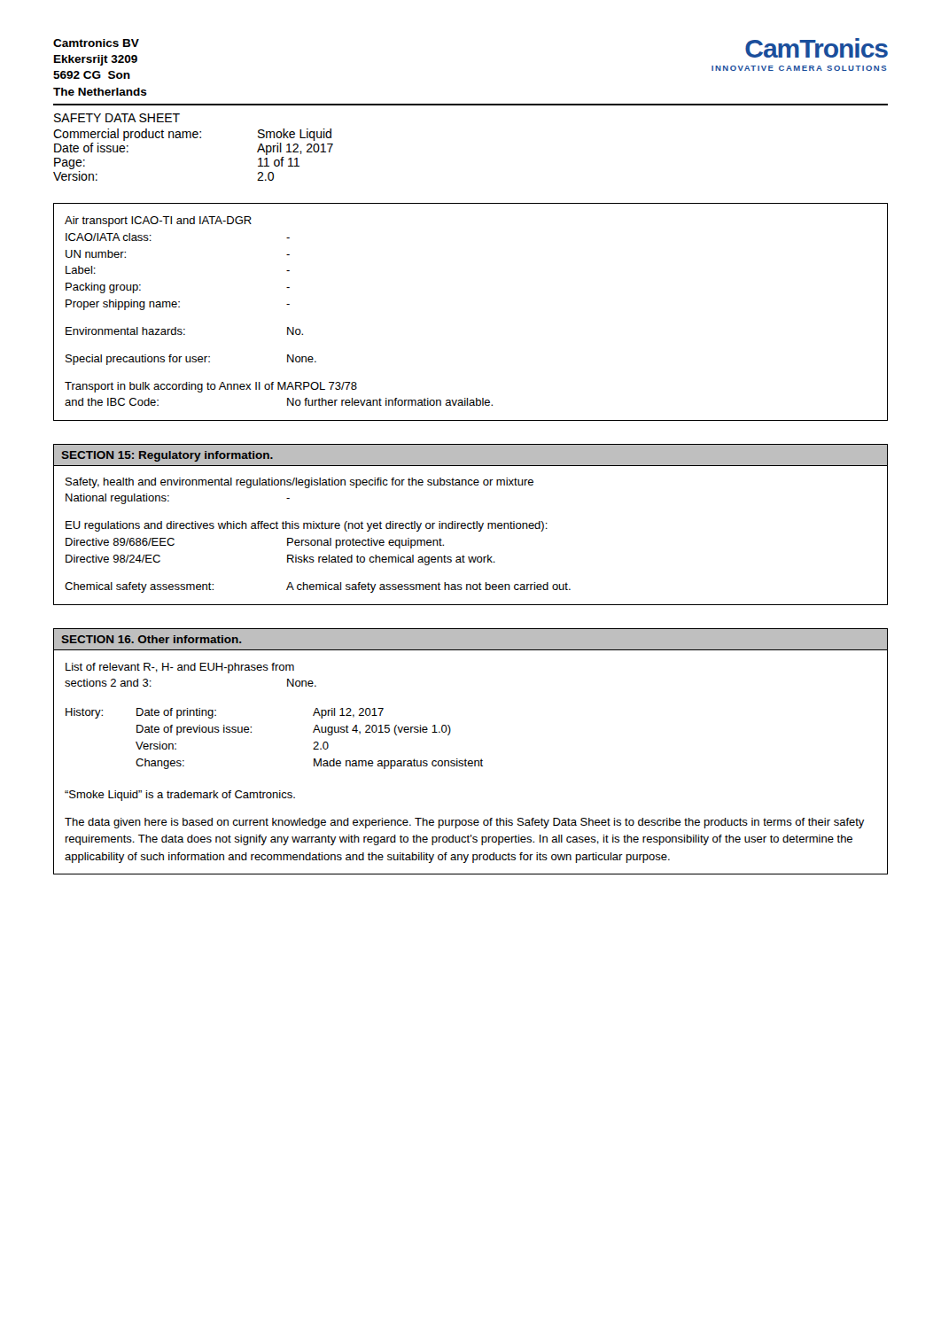Camtronics BV
Ekkersrijt 3209
5692 CG Son
The Netherlands
CamTronics
INNOVATIVE CAMERA SOLUTIONS
SAFETY DATA SHEET
| Commercial product name: | Smoke Liquid |
| Date of issue: | April 12, 2017 |
| Page: | 11 of 11 |
| Version: | 2.0 |
| Air transport ICAO-TI and IATA-DGR |
| ICAO/IATA class: | - |
| UN number: | - |
| Label: | - |
| Packing group: | - |
| Proper shipping name: | - |
| Environmental hazards: | No. |
| Special precautions for user: | None. |
| Transport in bulk according to Annex II of MARPOL 73/78 |
| and the IBC Code: | No further relevant information available. |
SECTION 15: Regulatory information.
Safety, health and environmental regulations/legislation specific for the substance or mixture
| National regulations: | - |
| EU regulations and directives which affect this mixture (not yet directly or indirectly mentioned): |
| Directive 89/686/EEC | Personal protective equipment. |
| Directive 98/24/EC | Risks related to chemical agents at work. |
| Chemical safety assessment: | A chemical safety assessment has not been carried out. |
SECTION 16. Other information.
| List of relevant R-, H- and EUH-phrases from |
| sections 2 and 3: | None. |
| History: | Date of printing: | April 12, 2017 |
| | Date of previous issue: | August 4, 2015 (versie 1.0) |
| | Version: | 2.0 |
| | Changes: | Made name apparatus consistent |
“Smoke Liquid” is a trademark of Camtronics.
The data given here is based on current knowledge and experience. The purpose of this Safety Data Sheet is to describe the products in terms of their safety requirements. The data does not signify any warranty with regard to the product's properties. In all cases, it is the responsibility of the user to determine the applicability of such information and recommendations and the suitability of any products for its own particular purpose.